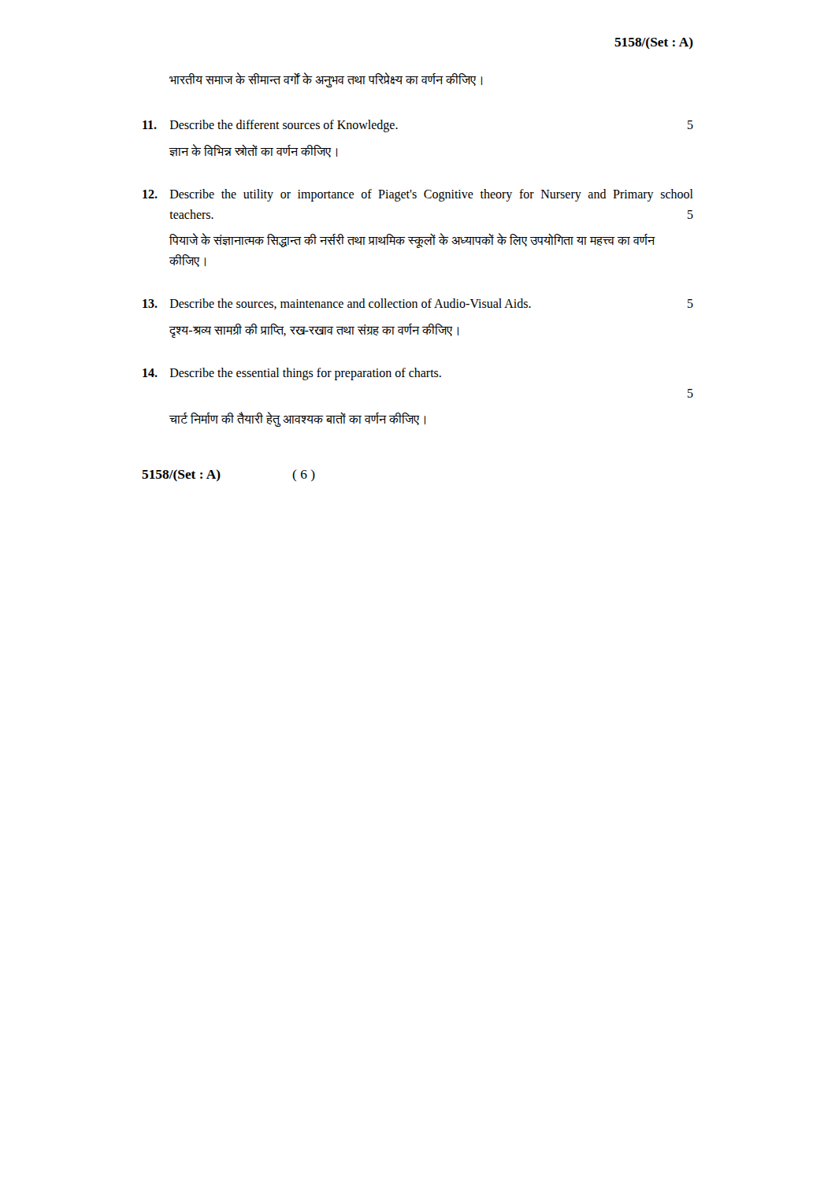5158/(Set : A)
भारतीय समाज के सीमान्त वर्गों के अनुभव तथा परिप्रेक्ष्य का वर्णन कीजिए।
11.
5 Describe the different sources of Knowledge.
ज्ञान के विभिन्न स्रोतों का वर्णन कीजिए।
12.
Describe the utility or importance of Piaget's Cognitive theory for Nursery and Primary school teachers. 5
पियाजे के संज्ञानात्मक सिद्धान्त की नर्सरी तथा प्राथमिक स्कूलों के अध्यापकों के लिए उपयोगिता या महत्त्व का वर्णन कीजिए।
13.
Describe the sources, maintenance and collection of Audio-Visual Aids. 5
दृश्य-श्रव्य सामग्री की प्राप्ति, रख-रखाव तथा संग्रह का वर्णन कीजिए।
14.
Describe the essential things for preparation of charts.
5
चार्ट निर्माण की तैयारी हेतु आवश्यक बातों का वर्णन कीजिए।
5158/(Set : A) ( 6 )